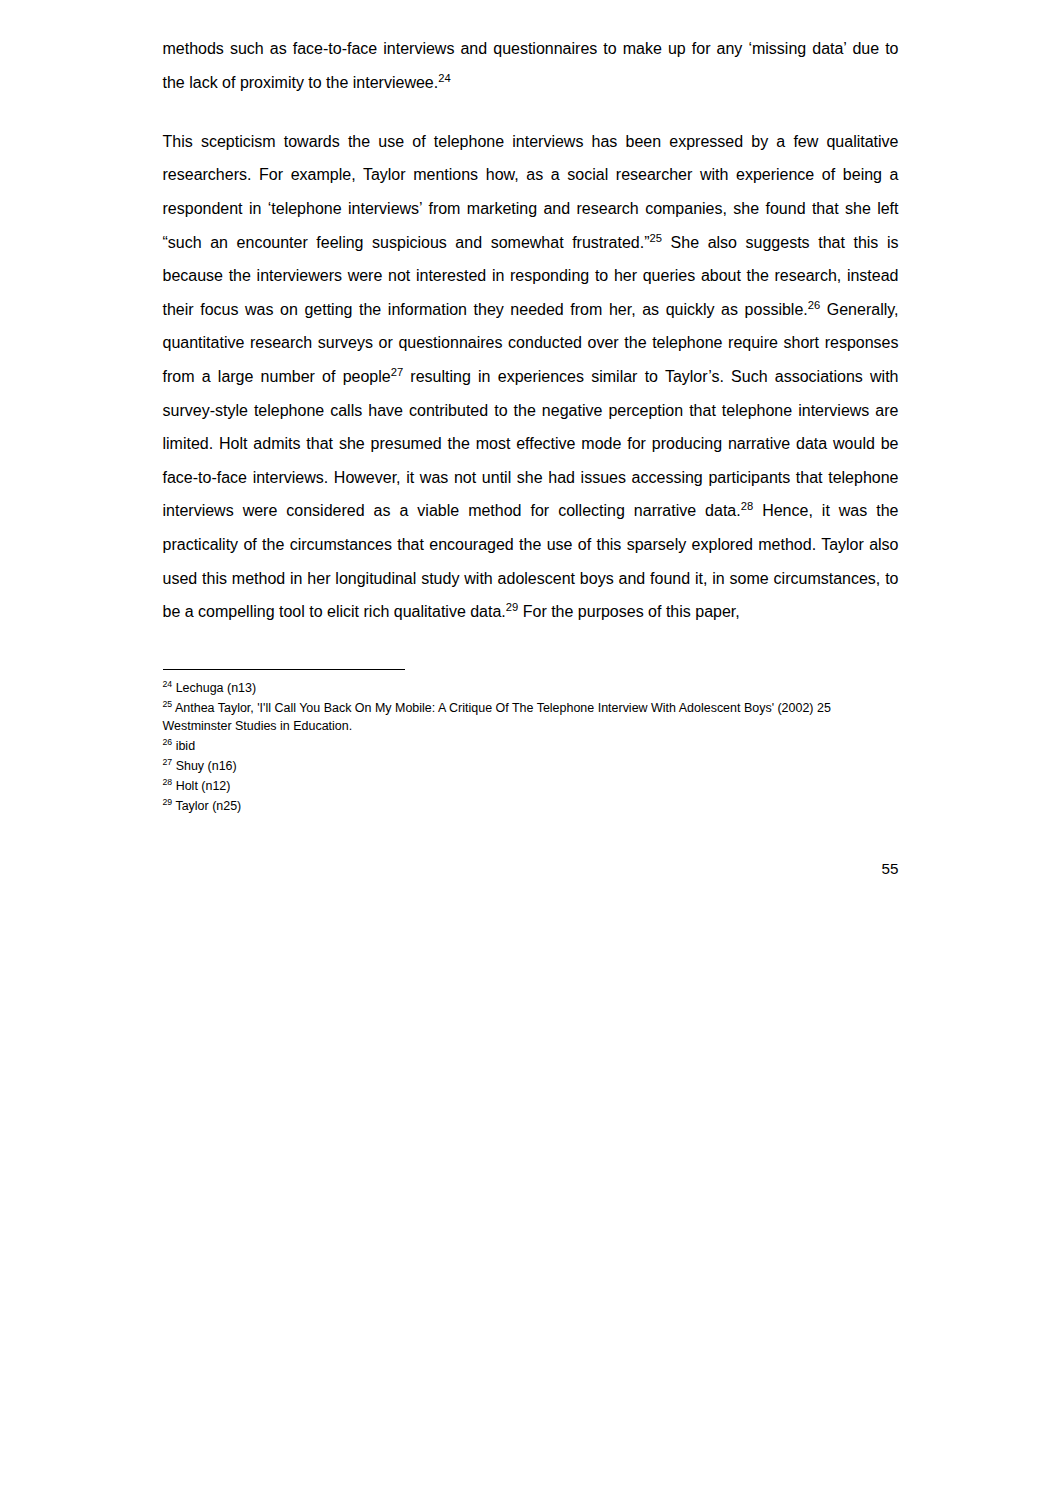methods such as face-to-face interviews and questionnaires to make up for any ‘missing data’ due to the lack of proximity to the interviewee.24
This scepticism towards the use of telephone interviews has been expressed by a few qualitative researchers. For example, Taylor mentions how, as a social researcher with experience of being a respondent in ‘telephone interviews’ from marketing and research companies, she found that she left “such an encounter feeling suspicious and somewhat frustrated.”25 She also suggests that this is because the interviewers were not interested in responding to her queries about the research, instead their focus was on getting the information they needed from her, as quickly as possible.26 Generally, quantitative research surveys or questionnaires conducted over the telephone require short responses from a large number of people27 resulting in experiences similar to Taylor’s. Such associations with survey-style telephone calls have contributed to the negative perception that telephone interviews are limited. Holt admits that she presumed the most effective mode for producing narrative data would be face-to-face interviews. However, it was not until she had issues accessing participants that telephone interviews were considered as a viable method for collecting narrative data.28 Hence, it was the practicality of the circumstances that encouraged the use of this sparsely explored method. Taylor also used this method in her longitudinal study with adolescent boys and found it, in some circumstances, to be a compelling tool to elicit rich qualitative data.29 For the purposes of this paper,
24 Lechuga (n13)
25 Anthea Taylor, 'I'll Call You Back On My Mobile: A Critique Of The Telephone Interview With Adolescent Boys' (2002) 25 Westminster Studies in Education.
26 ibid
27 Shuy (n16)
28 Holt (n12)
29 Taylor (n25)
55